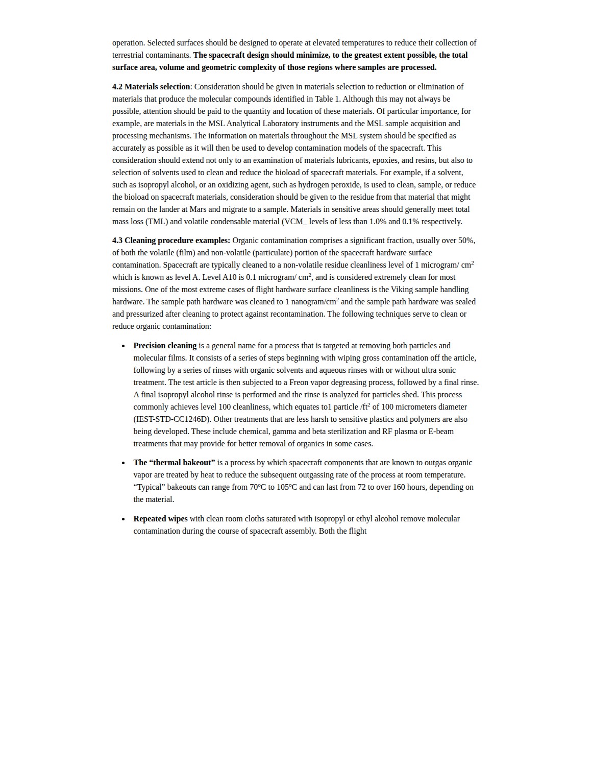operation. Selected surfaces should be designed to operate at elevated temperatures to reduce their collection of terrestrial contaminants. The spacecraft design should minimize, to the greatest extent possible, the total surface area, volume and geometric complexity of those regions where samples are processed.
4.2 Materials selection: Consideration should be given in materials selection to reduction or elimination of materials that produce the molecular compounds identified in Table 1. Although this may not always be possible, attention should be paid to the quantity and location of these materials. Of particular importance, for example, are materials in the MSL Analytical Laboratory instruments and the MSL sample acquisition and processing mechanisms. The information on materials throughout the MSL system should be specified as accurately as possible as it will then be used to develop contamination models of the spacecraft. This consideration should extend not only to an examination of materials lubricants, epoxies, and resins, but also to selection of solvents used to clean and reduce the bioload of spacecraft materials. For example, if a solvent, such as isopropyl alcohol, or an oxidizing agent, such as hydrogen peroxide, is used to clean, sample, or reduce the bioload on spacecraft materials, consideration should be given to the residue from that material that might remain on the lander at Mars and migrate to a sample. Materials in sensitive areas should generally meet total mass loss (TML) and volatile condensable material (VCM_ levels of less than 1.0% and 0.1% respectively.
4.3 Cleaning procedure examples: Organic contamination comprises a significant fraction, usually over 50%, of both the volatile (film) and non-volatile (particulate) portion of the spacecraft hardware surface contamination. Spacecraft are typically cleaned to a non-volatile residue cleanliness level of 1 microgram/ cm2 which is known as level A. Level A10 is 0.1 microgram/ cm2, and is considered extremely clean for most missions. One of the most extreme cases of flight hardware surface cleanliness is the Viking sample handling hardware. The sample path hardware was cleaned to 1 nanogram/cm2 and the sample path hardware was sealed and pressurized after cleaning to protect against recontamination. The following techniques serve to clean or reduce organic contamination:
Precision cleaning is a general name for a process that is targeted at removing both particles and molecular films. It consists of a series of steps beginning with wiping gross contamination off the article, following by a series of rinses with organic solvents and aqueous rinses with or without ultra sonic treatment. The test article is then subjected to a Freon vapor degreasing process, followed by a final rinse. A final isopropyl alcohol rinse is performed and the rinse is analyzed for particles shed. This process commonly achieves level 100 cleanliness, which equates to1 particle /ft2 of 100 micrometers diameter (IEST-STD-CC1246D). Other treatments that are less harsh to sensitive plastics and polymers are also being developed. These include chemical, gamma and beta sterilization and RF plasma or E-beam treatments that may provide for better removal of organics in some cases.
The “thermal bakeout” is a process by which spacecraft components that are known to outgas organic vapor are treated by heat to reduce the subsequent outgassing rate of the process at room temperature. “Typical” bakeouts can range from 70oC to 105oC and can last from 72 to over 160 hours, depending on the material.
Repeated wipes with clean room cloths saturated with isopropyl or ethyl alcohol remove molecular contamination during the course of spacecraft assembly. Both the flight